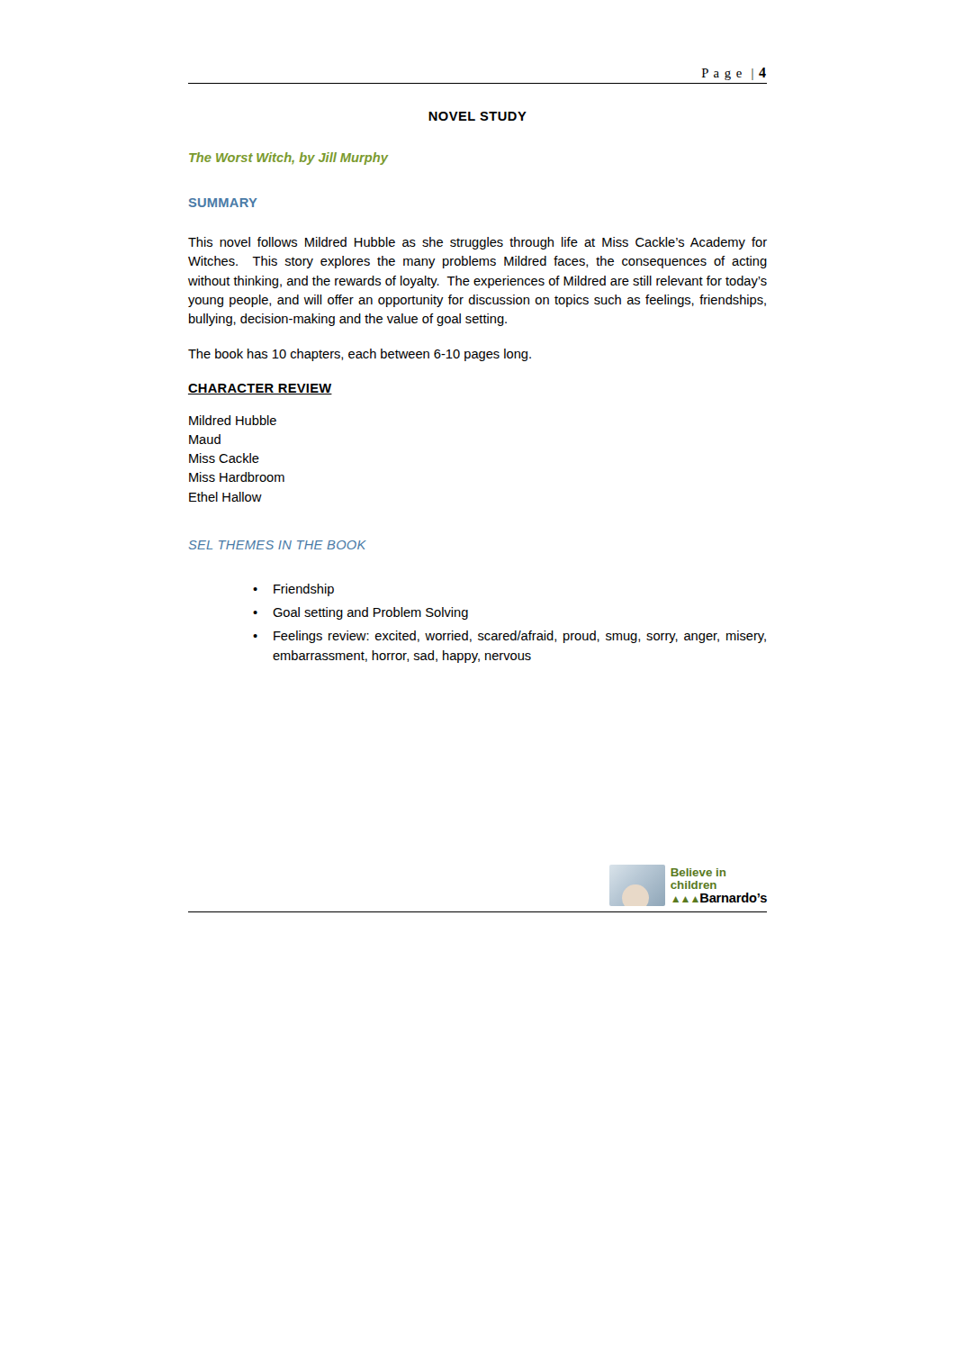P a g e | 4
NOVEL STUDY
The Worst Witch, by Jill Murphy
SUMMARY
This novel follows Mildred Hubble as she struggles through life at Miss Cackle’s Academy for Witches. This story explores the many problems Mildred faces, the consequences of acting without thinking, and the rewards of loyalty. The experiences of Mildred are still relevant for today’s young people, and will offer an opportunity for discussion on topics such as feelings, friendships, bullying, decision-making and the value of goal setting.
The book has 10 chapters, each between 6-10 pages long.
CHARACTER REVIEW
Mildred Hubble
Maud
Miss Cackle
Miss Hardbroom
Ethel Hallow
SEL THEMES IN THE BOOK
Friendship
Goal setting and Problem Solving
Feelings review: excited, worried, scared/afraid, proud, smug, sorry, anger, misery, embarrassment, horror, sad, happy, nervous
Believe in
children
▲▲▲Barnardo’s